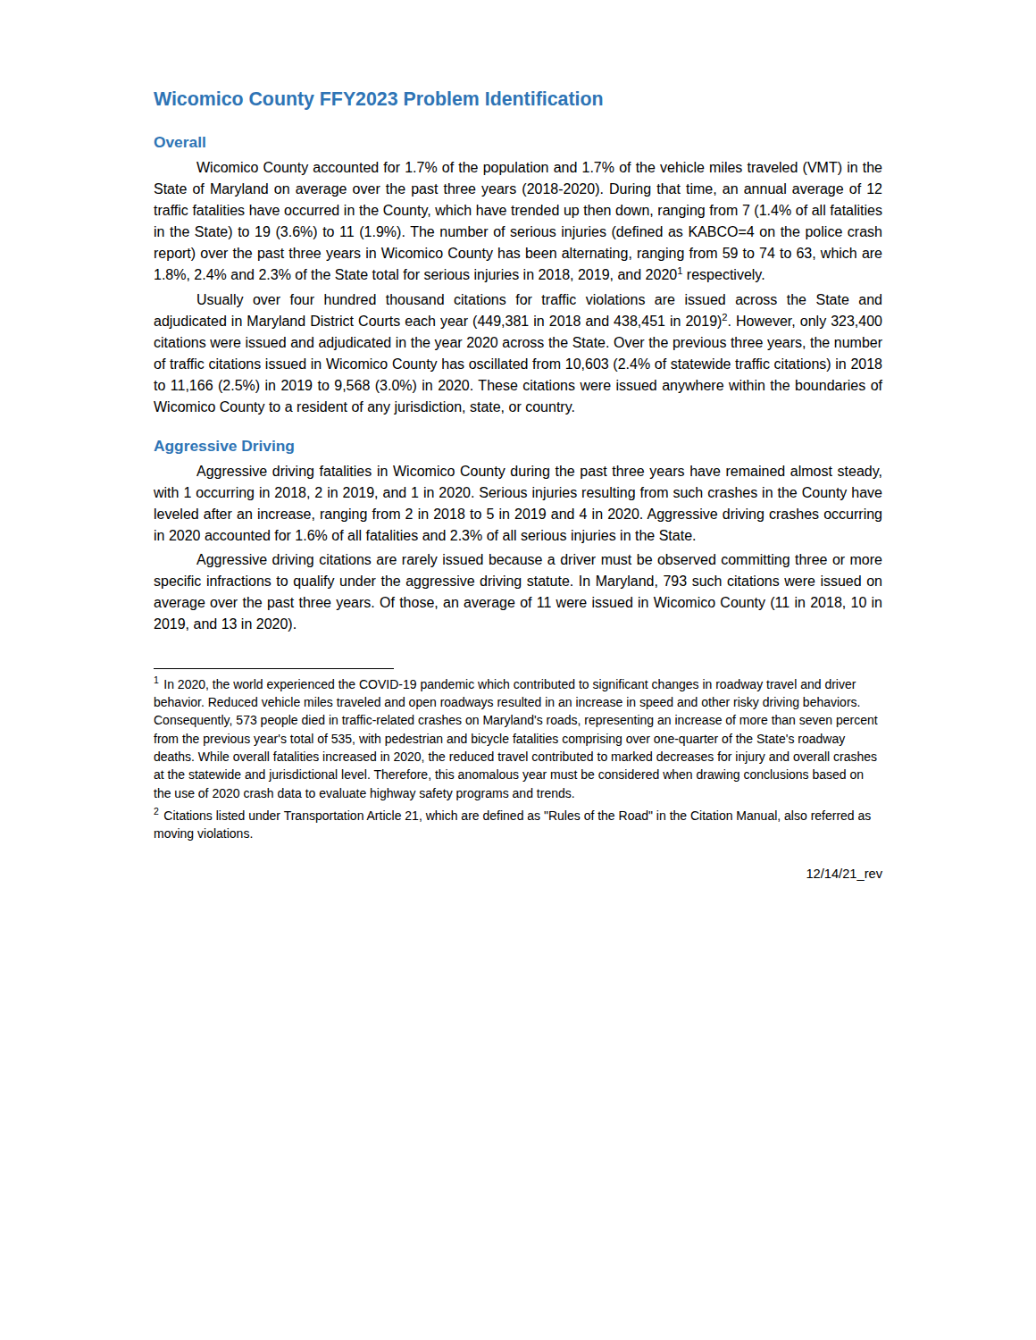Wicomico County FFY2023 Problem Identification
Overall
Wicomico County accounted for 1.7% of the population and 1.7% of the vehicle miles traveled (VMT) in the State of Maryland on average over the past three years (2018-2020). During that time, an annual average of 12 traffic fatalities have occurred in the County, which have trended up then down, ranging from 7 (1.4% of all fatalities in the State) to 19 (3.6%) to 11 (1.9%). The number of serious injuries (defined as KABCO=4 on the police crash report) over the past three years in Wicomico County has been alternating, ranging from 59 to 74 to 63, which are 1.8%, 2.4% and 2.3% of the State total for serious injuries in 2018, 2019, and 20201 respectively.
Usually over four hundred thousand citations for traffic violations are issued across the State and adjudicated in Maryland District Courts each year (449,381 in 2018 and 438,451 in 2019)2. However, only 323,400 citations were issued and adjudicated in the year 2020 across the State. Over the previous three years, the number of traffic citations issued in Wicomico County has oscillated from 10,603 (2.4% of statewide traffic citations) in 2018 to 11,166 (2.5%) in 2019 to 9,568 (3.0%) in 2020. These citations were issued anywhere within the boundaries of Wicomico County to a resident of any jurisdiction, state, or country.
Aggressive Driving
Aggressive driving fatalities in Wicomico County during the past three years have remained almost steady, with 1 occurring in 2018, 2 in 2019, and 1 in 2020. Serious injuries resulting from such crashes in the County have leveled after an increase, ranging from 2 in 2018 to 5 in 2019 and 4 in 2020. Aggressive driving crashes occurring in 2020 accounted for 1.6% of all fatalities and 2.3% of all serious injuries in the State.
Aggressive driving citations are rarely issued because a driver must be observed committing three or more specific infractions to qualify under the aggressive driving statute. In Maryland, 793 such citations were issued on average over the past three years. Of those, an average of 11 were issued in Wicomico County (11 in 2018, 10 in 2019, and 13 in 2020).
1 In 2020, the world experienced the COVID-19 pandemic which contributed to significant changes in roadway travel and driver behavior. Reduced vehicle miles traveled and open roadways resulted in an increase in speed and other risky driving behaviors. Consequently, 573 people died in traffic-related crashes on Maryland's roads, representing an increase of more than seven percent from the previous year's total of 535, with pedestrian and bicycle fatalities comprising over one-quarter of the State's roadway deaths. While overall fatalities increased in 2020, the reduced travel contributed to marked decreases for injury and overall crashes at the statewide and jurisdictional level. Therefore, this anomalous year must be considered when drawing conclusions based on the use of 2020 crash data to evaluate highway safety programs and trends.
2 Citations listed under Transportation Article 21, which are defined as "Rules of the Road" in the Citation Manual, also referred as moving violations.
12/14/21_rev